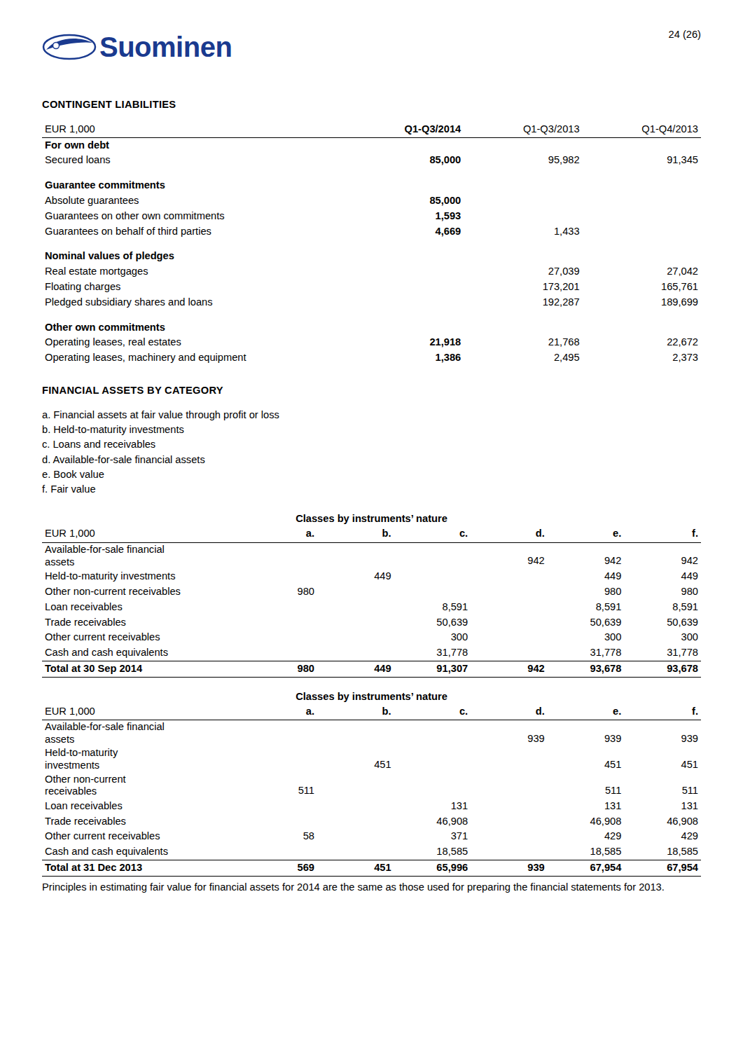Suominen
24 (26)
CONTINGENT LIABILITIES
| EUR 1,000 | Q1-Q3/2014 | Q1-Q3/2013 | Q1-Q4/2013 |
| --- | --- | --- | --- |
| For own debt | | | |
| Secured loans | 85,000 | 95,982 | 91,345 |
| Guarantee commitments | | | |
| Absolute guarantees | 85,000 | | |
| Guarantees on other own commitments | 1,593 | | |
| Guarantees on behalf of third parties | 4,669 | 1,433 | |
| Nominal values of pledges | | | |
| Real estate mortgages | | 27,039 | 27,042 |
| Floating charges | | 173,201 | 165,761 |
| Pledged subsidiary shares and loans | | 192,287 | 189,699 |
| Other own commitments | | | |
| Operating leases, real estates | 21,918 | 21,768 | 22,672 |
| Operating leases, machinery and equipment | 1,386 | 2,495 | 2,373 |
FINANCIAL ASSETS BY CATEGORY
a. Financial assets at fair value through profit or loss
b. Held-to-maturity investments
c. Loans and receivables
d. Available-for-sale financial assets
e. Book value
f. Fair value
Classes by instruments’ nature
| EUR 1,000 | a. | b. | c. | d. | e. | f. |
| --- | --- | --- | --- | --- | --- | --- |
| Available-for-sale financial assets | | | | 942 | 942 | 942 |
| Held-to-maturity investments | | 449 | | | 449 | 449 |
| Other non-current receivables | 980 | | | | 980 | 980 |
| Loan receivables | | | 8,591 | | 8,591 | 8,591 |
| Trade receivables | | | 50,639 | | 50,639 | 50,639 |
| Other current receivables | | | 300 | | 300 | 300 |
| Cash and cash equivalents | | | 31,778 | | 31,778 | 31,778 |
| Total at 30 Sep 2014 | 980 | 449 | 91,307 | 942 | 93,678 | 93,678 |
Classes by instruments’ nature
| EUR 1,000 | a. | b. | c. | d. | e. | f. |
| --- | --- | --- | --- | --- | --- | --- |
| Available-for-sale financial assets | | | | 939 | 939 | 939 |
| Held-to-maturity investments | | 451 | | | 451 | 451 |
| Other non-current receivables | 511 | | | | 511 | 511 |
| Loan receivables | | | 131 | | 131 | 131 |
| Trade receivables | | | 46,908 | | 46,908 | 46,908 |
| Other current receivables | 58 | | 371 | | 429 | 429 |
| Cash and cash equivalents | | | 18,585 | | 18,585 | 18,585 |
| Total at 31 Dec 2013 | 569 | 451 | 65,996 | 939 | 67,954 | 67,954 |
Principles in estimating fair value for financial assets for 2014 are the same as those used for preparing the financial statements for 2013.